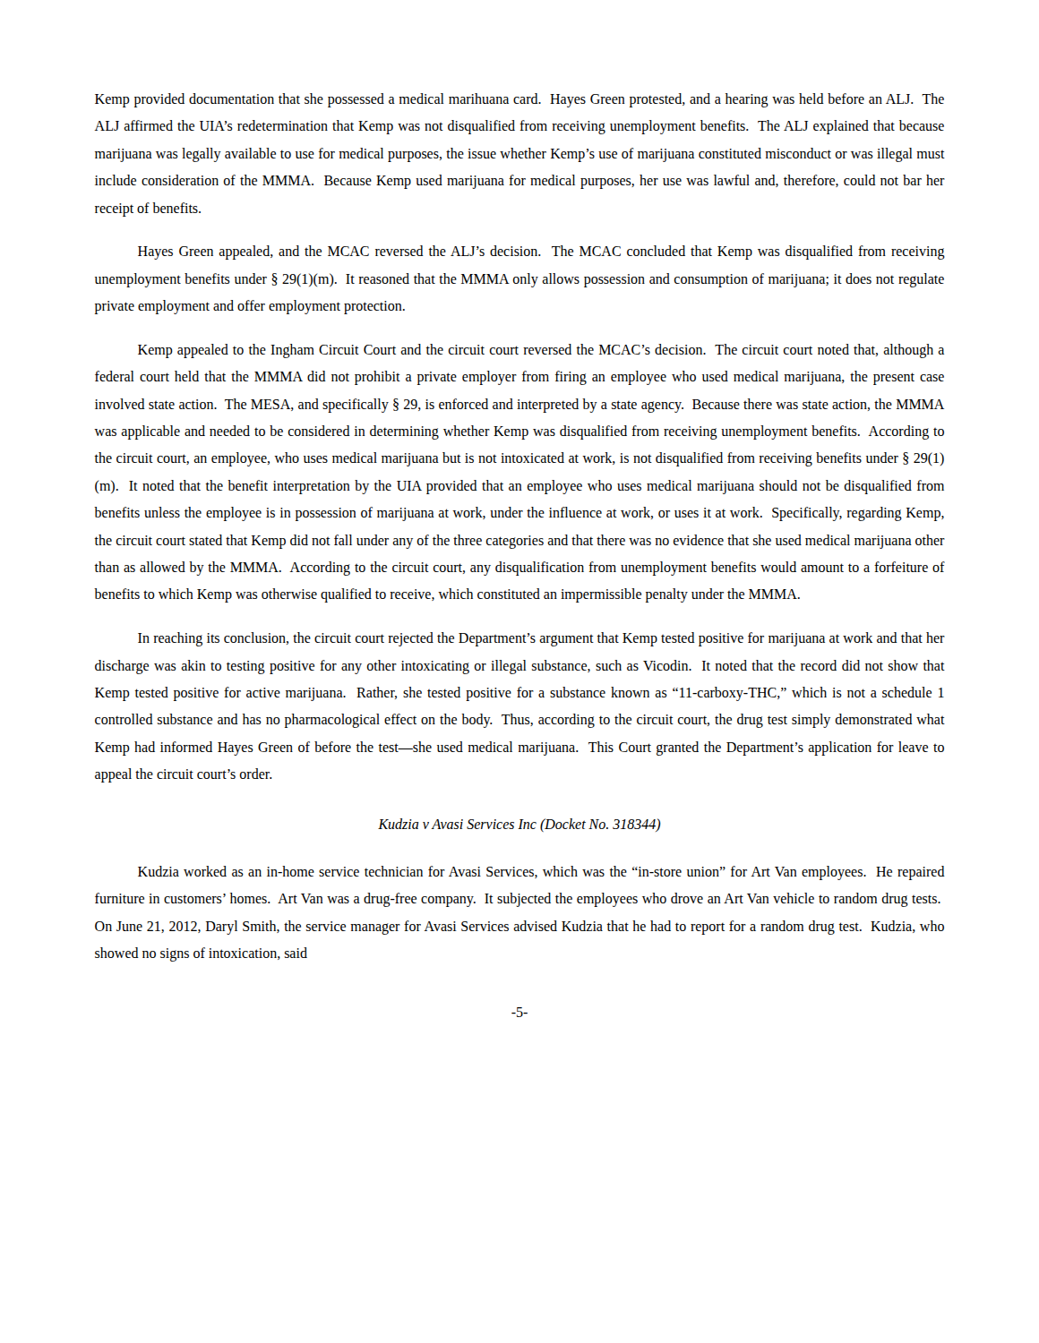Kemp provided documentation that she possessed a medical marihuana card. Hayes Green protested, and a hearing was held before an ALJ. The ALJ affirmed the UIA’s redetermination that Kemp was not disqualified from receiving unemployment benefits. The ALJ explained that because marijuana was legally available to use for medical purposes, the issue whether Kemp’s use of marijuana constituted misconduct or was illegal must include consideration of the MMMA. Because Kemp used marijuana for medical purposes, her use was lawful and, therefore, could not bar her receipt of benefits.
Hayes Green appealed, and the MCAC reversed the ALJ’s decision. The MCAC concluded that Kemp was disqualified from receiving unemployment benefits under § 29(1)(m). It reasoned that the MMMA only allows possession and consumption of marijuana; it does not regulate private employment and offer employment protection.
Kemp appealed to the Ingham Circuit Court and the circuit court reversed the MCAC’s decision. The circuit court noted that, although a federal court held that the MMMA did not prohibit a private employer from firing an employee who used medical marijuana, the present case involved state action. The MESA, and specifically § 29, is enforced and interpreted by a state agency. Because there was state action, the MMMA was applicable and needed to be considered in determining whether Kemp was disqualified from receiving unemployment benefits. According to the circuit court, an employee, who uses medical marijuana but is not intoxicated at work, is not disqualified from receiving benefits under § 29(1)(m). It noted that the benefit interpretation by the UIA provided that an employee who uses medical marijuana should not be disqualified from benefits unless the employee is in possession of marijuana at work, under the influence at work, or uses it at work. Specifically, regarding Kemp, the circuit court stated that Kemp did not fall under any of the three categories and that there was no evidence that she used medical marijuana other than as allowed by the MMMA. According to the circuit court, any disqualification from unemployment benefits would amount to a forfeiture of benefits to which Kemp was otherwise qualified to receive, which constituted an impermissible penalty under the MMMA.
In reaching its conclusion, the circuit court rejected the Department’s argument that Kemp tested positive for marijuana at work and that her discharge was akin to testing positive for any other intoxicating or illegal substance, such as Vicodin. It noted that the record did not show that Kemp tested positive for active marijuana. Rather, she tested positive for a substance known as “11-carboxy-THC,” which is not a schedule 1 controlled substance and has no pharmacological effect on the body. Thus, according to the circuit court, the drug test simply demonstrated what Kemp had informed Hayes Green of before the test—she used medical marijuana. This Court granted the Department’s application for leave to appeal the circuit court’s order.
Kudzia v Avasi Services Inc (Docket No. 318344)
Kudzia worked as an in-home service technician for Avasi Services, which was the “in-store union” for Art Van employees. He repaired furniture in customers’ homes. Art Van was a drug-free company. It subjected the employees who drove an Art Van vehicle to random drug tests. On June 21, 2012, Daryl Smith, the service manager for Avasi Services advised Kudzia that he had to report for a random drug test. Kudzia, who showed no signs of intoxication, said
-5-